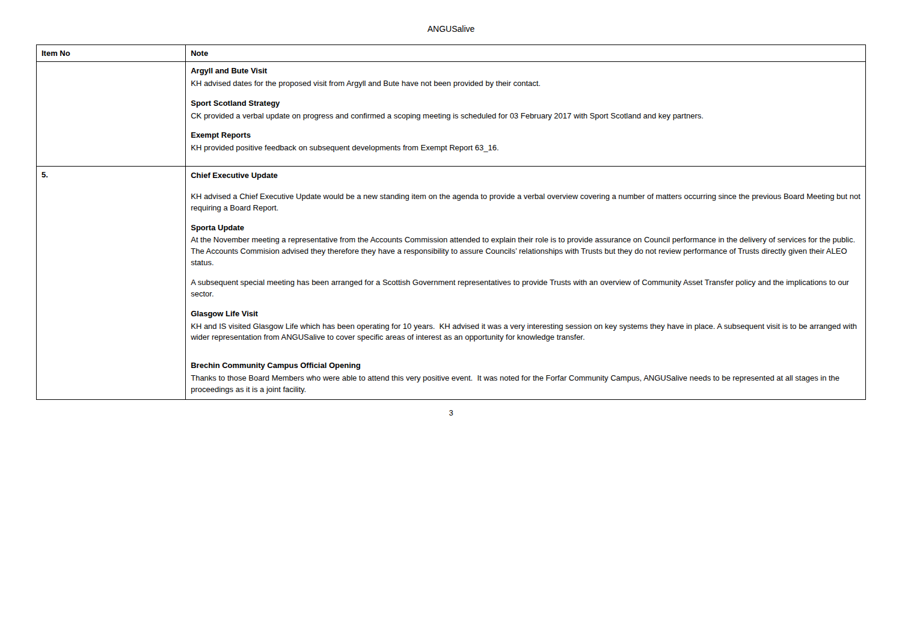ANGUSalive
| Item No | Note |
| --- | --- |
| | Argyll and Bute Visit KH advised dates for the proposed visit from Argyll and Bute have not been provided by their contact. Sport Scotland Strategy CK provided a verbal update on progress and confirmed a scoping meeting is scheduled for 03 February 2017 with Sport Scotland and key partners. Exempt Reports KH provided positive feedback on subsequent developments from Exempt Report 63_16. |
| 5. | Chief Executive Update KH advised a Chief Executive Update would be a new standing item on the agenda to provide a verbal overview covering a number of matters occurring since the previous Board Meeting but not requiring a Board Report. Sporta Update At the November meeting a representative from the Accounts Commission attended to explain their role is to provide assurance on Council performance in the delivery of services for the public. The Accounts Commision advised they therefore they have a responsibility to assure Councils’ relationships with Trusts but they do not review performance of Trusts directly given their ALEO status. A subsequent special meeting has been arranged for a Scottish Government representatives to provide Trusts with an overview of Community Asset Transfer policy and the implications to our sector. Glasgow Life Visit KH and IS visited Glasgow Life which has been operating for 10 years. KH advised it was a very interesting session on key systems they have in place. A subsequent visit is to be arranged with wider representation from ANGUSalive to cover specific areas of interest as an opportunity for knowledge transfer. Brechin Community Campus Official Opening Thanks to those Board Members who were able to attend this very positive event. It was noted for the Forfar Community Campus, ANGUSalive needs to be represented at all stages in the proceedings as it is a joint facility. |
3